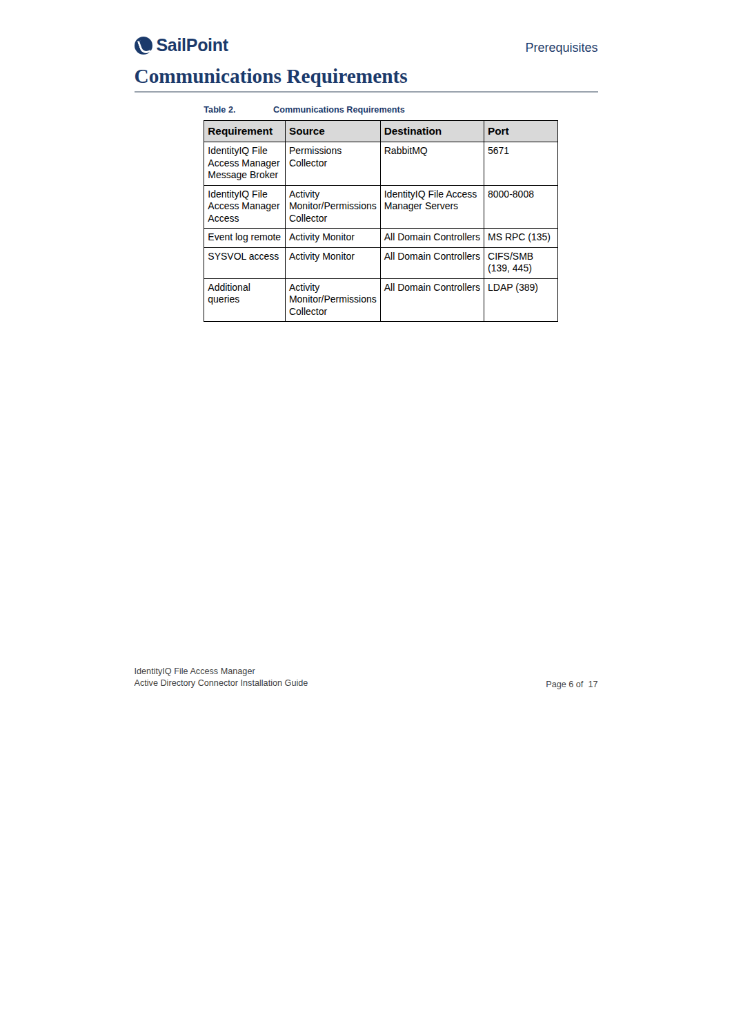SailPoint
Prerequisites
Communications Requirements
Table 2. Communications Requirements
| Requirement | Source | Destination | Port |
| --- | --- | --- | --- |
| IdentityIQ File Access Manager Message Broker | Permissions Collector | RabbitMQ | 5671 |
| IdentityIQ File Access Manager Access | Activity Monitor/Permissions Collector | IdentityIQ File Access Manager Servers | 8000-8008 |
| Event log remote | Activity Monitor | All Domain Controllers | MS RPC (135) |
| SYSVOL access | Activity Monitor | All Domain Controllers | CIFS/SMB (139, 445) |
| Additional queries | Activity Monitor/Permissions Collector | All Domain Controllers | LDAP (389) |
IdentityIQ File Access Manager
Active Directory Connector Installation Guide
Page 6 of 17